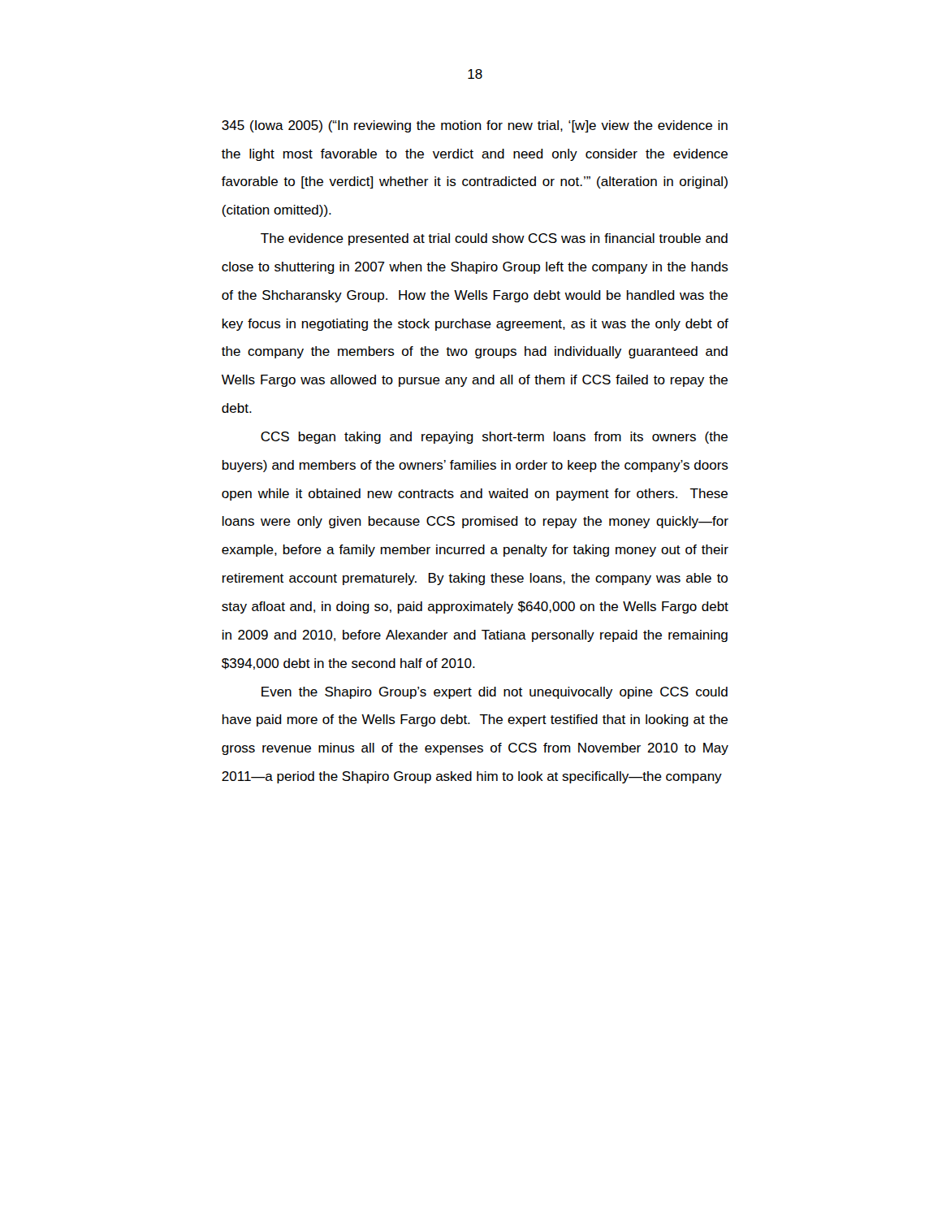18
345 (Iowa 2005) (“In reviewing the motion for new trial, ‘[w]e view the evidence in the light most favorable to the verdict and need only consider the evidence favorable to [the verdict] whether it is contradicted or not.’” (alteration in original) (citation omitted)).
The evidence presented at trial could show CCS was in financial trouble and close to shuttering in 2007 when the Shapiro Group left the company in the hands of the Shcharansky Group. How the Wells Fargo debt would be handled was the key focus in negotiating the stock purchase agreement, as it was the only debt of the company the members of the two groups had individually guaranteed and Wells Fargo was allowed to pursue any and all of them if CCS failed to repay the debt.
CCS began taking and repaying short-term loans from its owners (the buyers) and members of the owners’ families in order to keep the company’s doors open while it obtained new contracts and waited on payment for others. These loans were only given because CCS promised to repay the money quickly—for example, before a family member incurred a penalty for taking money out of their retirement account prematurely. By taking these loans, the company was able to stay afloat and, in doing so, paid approximately $640,000 on the Wells Fargo debt in 2009 and 2010, before Alexander and Tatiana personally repaid the remaining $394,000 debt in the second half of 2010.
Even the Shapiro Group’s expert did not unequivocally opine CCS could have paid more of the Wells Fargo debt. The expert testified that in looking at the gross revenue minus all of the expenses of CCS from November 2010 to May 2011—a period the Shapiro Group asked him to look at specifically—the company